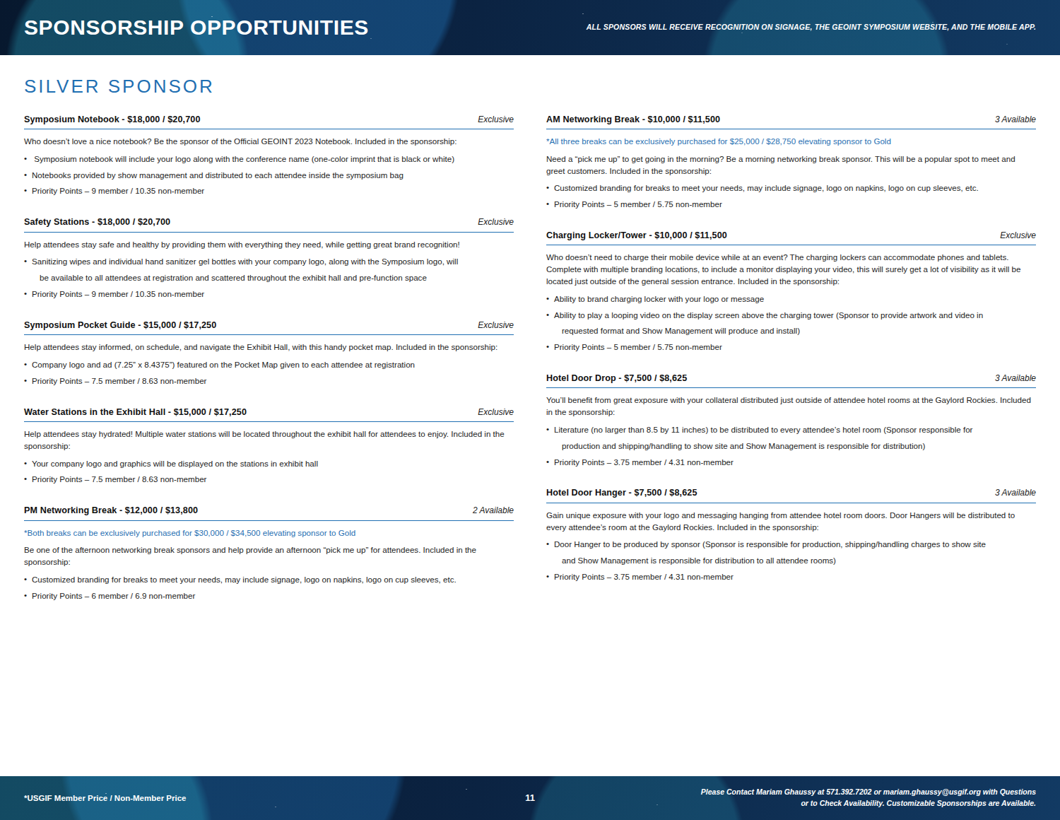Sponsorship Opportunities
ALL SPONSORS WILL RECEIVE RECOGNITION ON SIGNAGE, THE GEOINT SYMPOSIUM WEBSITE, AND THE MOBILE APP.
SILVER SPONSOR
Symposium Notebook - $18,000 / $20,700 Exclusive
Who doesn’t love a nice notebook? Be the sponsor of the Official GEOINT 2023 Notebook. Included in the sponsorship:
Symposium notebook will include your logo along with the conference name (one-color imprint that is black or white)
Notebooks provided by show management and distributed to each attendee inside the symposium bag
Priority Points – 9 member / 10.35 non-member
Safety Stations - $18,000 / $20,700 Exclusive
Help attendees stay safe and healthy by providing them with everything they need, while getting great brand recognition!
Sanitizing wipes and individual hand sanitizer gel bottles with your company logo, along with the Symposium logo, will
be available to all attendees at registration and scattered throughout the exhibit hall and pre-function space
Priority Points – 9 member / 10.35 non-member
Symposium Pocket Guide - $15,000 / $17,250 Exclusive
Help attendees stay informed, on schedule, and navigate the Exhibit Hall, with this handy pocket map. Included in the sponsorship:
Company logo and ad (7.25” x 8.4375”) featured on the Pocket Map given to each attendee at registration
Priority Points – 7.5 member / 8.63 non-member
Water Stations in the Exhibit Hall - $15,000 / $17,250 Exclusive
Help attendees stay hydrated! Multiple water stations will be located throughout the exhibit hall for attendees to enjoy. Included in the sponsorship:
Your company logo and graphics will be displayed on the stations in exhibit hall
Priority Points – 7.5 member / 8.63 non-member
PM Networking Break - $12,000 / $13,800 2 Available
*Both breaks can be exclusively purchased for $30,000 / $34,500 elevating sponsor to Gold
Be one of the afternoon networking break sponsors and help provide an afternoon “pick me up” for attendees. Included in the sponsorship:
Customized branding for breaks to meet your needs, may include signage, logo on napkins, logo on cup sleeves, etc.
Priority Points – 6 member / 6.9 non-member
AM Networking Break - $10,000 / $11,500 3 Available
*All three breaks can be exclusively purchased for $25,000 / $28,750 elevating sponsor to Gold
Need a “pick me up” to get going in the morning? Be a morning networking break sponsor. This will be a popular spot to meet and greet customers. Included in the sponsorship:
Customized branding for breaks to meet your needs, may include signage, logo on napkins, logo on cup sleeves, etc.
Priority Points – 5 member / 5.75 non-member
Charging Locker/Tower - $10,000 / $11,500 Exclusive
Who doesn’t need to charge their mobile device while at an event? The charging lockers can accommodate phones and tablets. Complete with multiple branding locations, to include a monitor displaying your video, this will surely get a lot of visibility as it will be located just outside of the general session entrance. Included in the sponsorship:
Ability to brand charging locker with your logo or message
Ability to play a looping video on the display screen above the charging tower (Sponsor to provide artwork and video in
requested format and Show Management will produce and install)
Priority Points – 5 member / 5.75 non-member
Hotel Door Drop - $7,500 / $8,625 3 Available
You’ll benefit from great exposure with your collateral distributed just outside of attendee hotel rooms at the Gaylord Rockies. Included in the sponsorship:
Literature (no larger than 8.5 by 11 inches) to be distributed to every attendee’s hotel room (Sponsor responsible for
production and shipping/handling to show site and Show Management is responsible for distribution)
Priority Points – 3.75 member / 4.31 non-member
Hotel Door Hanger - $7,500 / $8,625 3 Available
Gain unique exposure with your logo and messaging hanging from attendee hotel room doors. Door Hangers will be distributed to every attendee’s room at the Gaylord Rockies. Included in the sponsorship:
Door Hanger to be produced by sponsor (Sponsor is responsible for production, shipping/handling charges to show site
and Show Management is responsible for distribution to all attendee rooms)
Priority Points – 3.75 member / 4.31 non-member
*USGIF Member Price / Non-Member Price
11
Please Contact Mariam Ghaussy at 571.392.7202 or mariam.ghaussy@usgif.org with Questions
or to Check Availability. Customizable Sponsorships are Available.